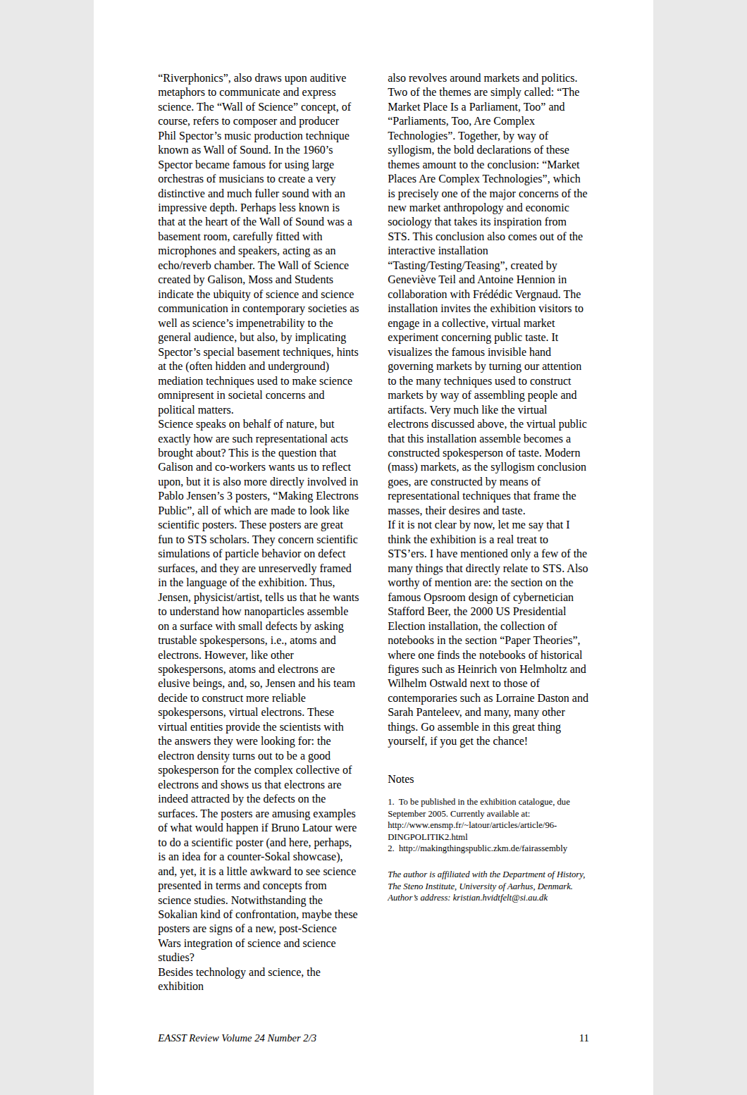“Riverphonics”, also draws upon auditive metaphors to communicate and express science. The “Wall of Science” concept, of course, refers to composer and producer Phil Spector’s music production technique known as Wall of Sound. In the 1960’s Spector became famous for using large orchestras of musicians to create a very distinctive and much fuller sound with an impressive depth. Perhaps less known is that at the heart of the Wall of Sound was a basement room, carefully fitted with microphones and speakers, acting as an echo/reverb chamber. The Wall of Science created by Galison, Moss and Students indicate the ubiquity of science and science communication in contemporary societies as well as science’s impenetrability to the general audience, but also, by implicating Spector’s special basement techniques, hints at the (often hidden and underground) mediation techniques used to make science omnipresent in societal concerns and political matters.
Science speaks on behalf of nature, but exactly how are such representational acts brought about? This is the question that Galison and co-workers wants us to reflect upon, but it is also more directly involved in Pablo Jensen’s 3 posters, “Making Electrons Public”, all of which are made to look like scientific posters. These posters are great fun to STS scholars. They concern scientific simulations of particle behavior on defect surfaces, and they are unreservedly framed in the language of the exhibition. Thus, Jensen, physicist/artist, tells us that he wants to understand how nanoparticles assemble on a surface with small defects by asking trustable spokespersons, i.e., atoms and electrons. However, like other spokespersons, atoms and electrons are elusive beings, and, so, Jensen and his team decide to construct more reliable spokespersons, virtual electrons. These virtual entities provide the scientists with the answers they were looking for: the electron density turns out to be a good spokesperson for the complex collective of electrons and shows us that electrons are indeed attracted by the defects on the surfaces. The posters are amusing examples of what would happen if Bruno Latour were to do a scientific poster (and here, perhaps, is an idea for a counter-Sokal showcase), and, yet, it is a little awkward to see science presented in terms and concepts from science studies. Notwithstanding the Sokalian kind of confrontation, maybe these posters are signs of a new, post-Science Wars integration of science and science studies?
Besides technology and science, the exhibition
also revolves around markets and politics. Two of the themes are simply called: “The Market Place Is a Parliament, Too” and “Parliaments, Too, Are Complex Technologies”. Together, by way of syllogism, the bold declarations of these themes amount to the conclusion: “Market Places Are Complex Technologies”, which is precisely one of the major concerns of the new market anthropology and economic sociology that takes its inspiration from STS. This conclusion also comes out of the interactive installation “Tasting/Testing/Teasing”, created by Geneviève Teil and Antoine Hennion in collaboration with Frédédic Vergnaud. The installation invites the exhibition visitors to engage in a collective, virtual market experiment concerning public taste. It visualizes the famous invisible hand governing markets by turning our attention to the many techniques used to construct markets by way of assembling people and artifacts. Very much like the virtual electrons discussed above, the virtual public that this installation assemble becomes a constructed spokesperson of taste. Modern (mass) markets, as the syllogism conclusion goes, are constructed by means of representational techniques that frame the masses, their desires and taste.
If it is not clear by now, let me say that I think the exhibition is a real treat to STS’ers. I have mentioned only a few of the many things that directly relate to STS. Also worthy of mention are: the section on the famous Opsroom design of cybernetician Stafford Beer, the 2000 US Presidential Election installation, the collection of notebooks in the section “Paper Theories”, where one finds the notebooks of historical figures such as Heinrich von Helmholtz and Wilhelm Ostwald next to those of contemporaries such as Lorraine Daston and Sarah Panteleev, and many, many other things. Go assemble in this great thing yourself, if you get the chance!
Notes
1. To be published in the exhibition catalogue, due September 2005. Currently available at: http://www.ensmp.fr/~latour/articles/article/96-DINGPOLITIK2.html
2. http://makingthingspublic.zkm.de/fairassembly
The author is affiliated with the Department of History, The Steno Institute, University of Aarhus, Denmark. Author’s address: kristian.hvidtfelt@si.au.dk
EASST Review Volume 24 Number 2/3 11